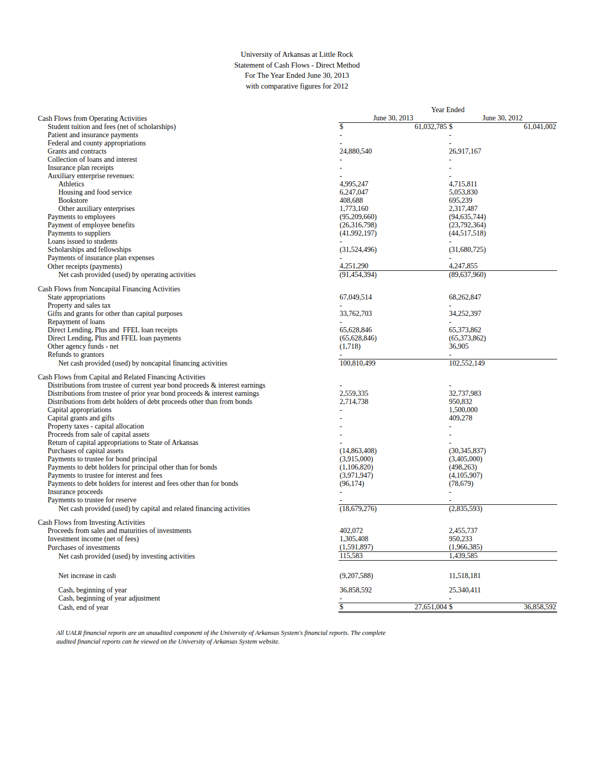University of Arkansas at Little Rock
Statement of Cash Flows - Direct Method
For The Year Ended June 30, 2013
with comparative figures for 2012
| | Year Ended |
| --- | --- |
| Cash Flows from Operating Activities | June 30, 2013 | June 30, 2012 |
| Student tuition and fees (net of scholarships) | $ 61,032,785 | $ 61,041,002 |
| Patient and insurance payments | - | - |
| Federal and county appropriations | - | - |
| Grants and contracts | 24,880,540 | 26,917,167 |
| Collection of loans and interest | - | - |
| Insurance plan receipts | - | - |
| Auxiliary enterprise revenues: | - | - |
| Athletics | 4,995,247 | 4,715,811 |
| Housing and food service | 6,247,047 | 5,053,830 |
| Bookstore | 408,688 | 695,239 |
| Other auxiliary enterprises | 1,773,160 | 2,317,487 |
| Payments to employees | (95,209,660) | (94,635,744) |
| Payment of employee benefits | (26,316,798) | (23,792,364) |
| Payments to suppliers | (41,992,197) | (44,517,518) |
| Loans issued to students | - | - |
| Scholarships and fellowships | (31,524,496) | (31,680,725) |
| Payments of insurance plan expenses | - | - |
| Other receipts (payments) | 4,251,290 | 4,247,855 |
| Net cash provided (used) by operating activities | (91,454,394) | (89,637,960) |
| Cash Flows from Noncapital Financing Activities | | |
| State appropriations | 67,049,514 | 68,262,847 |
| Property and sales tax | - | - |
| Gifts and grants for other than capital purposes | 33,762,703 | 34,252,397 |
| Repayment of loans | - | - |
| Direct Lending, Plus and FFEL loan receipts | 65,628,846 | 65,373,862 |
| Direct Lending, Plus and FFEL loan payments | (65,628,846) | (65,373,862) |
| Other agency funds - net | (1,718) | 36,905 |
| Refunds to grantors | - | - |
| Net cash provided (used) by noncapital financing activities | 100,810,499 | 102,552,149 |
| Cash Flows from Capital and Related Financing Activities | | |
| Distributions from trustee of current year bond proceeds & interest earnings | - | - |
| Distributions from trustee of prior year bond proceeds & interest earnings | 2,559,335 | 32,737,983 |
| Distributions from debt holders of debt proceeds other than from bonds | 2,714,738 | 950,832 |
| Capital appropriations | - | 1,500,000 |
| Capital grants and gifts | - | 409,278 |
| Property taxes - capital allocation | - | - |
| Proceeds from sale of capital assets | - | - |
| Return of capital appropriations to State of Arkansas | - | - |
| Purchases of capital assets | (14,863,408) | (30,345,837) |
| Payments to trustee for bond principal | (3,915,000) | (3,405,000) |
| Payments to debt holders for principal other than for bonds | (1,106,820) | (498,263) |
| Payments to trustee for interest and fees | (3,971,947) | (4,105,907) |
| Payments to debt holders for interest and fees other than for bonds | (96,174) | (78,679) |
| Insurance proceeds | - | - |
| Payments to trustee for reserve | - | - |
| Net cash provided (used) by capital and related financing activities | (18,679,276) | (2,835,593) |
| Cash Flows from Investing Activities | | |
| Proceeds from sales and maturities of investments | 402,072 | 2,455,737 |
| Investment income (net of fees) | 1,305,408 | 950,233 |
| Purchases of investments | (1,591,897) | (1,966,385) |
| Net cash provided (used) by investing activities | 115,583 | 1,439,585 |
| Net increase in cash | (9,207,588) | 11,518,181 |
| Cash, beginning of year | 36,858,592 | 25,340,411 |
| Cash, beginning of year adjustment | - | - |
| Cash, end of year | $ 27,651,004 | $ 36,858,592 |
All UALR financial reports are an unaudited component of the University of Arkansas System's financial reports. The complete
audited financial reports can be viewed on the University of Arkansas System website.